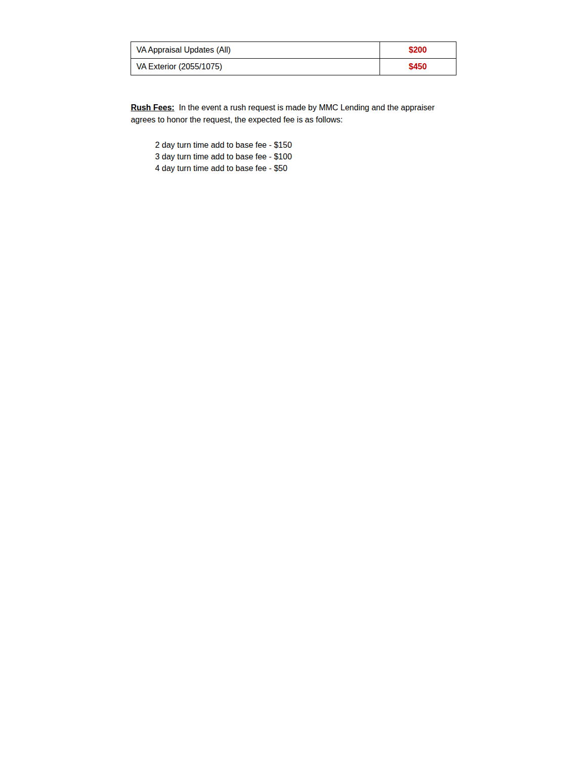| VA Appraisal Updates (All) | $200 |
| VA Exterior (2055/1075) | $450 |
Rush Fees: In the event a rush request is made by MMC Lending and the appraiser agrees to honor the request, the expected fee is as follows:
2 day turn time add to base fee - $150
3 day turn time add to base fee - $100
4 day turn time add to base fee - $50